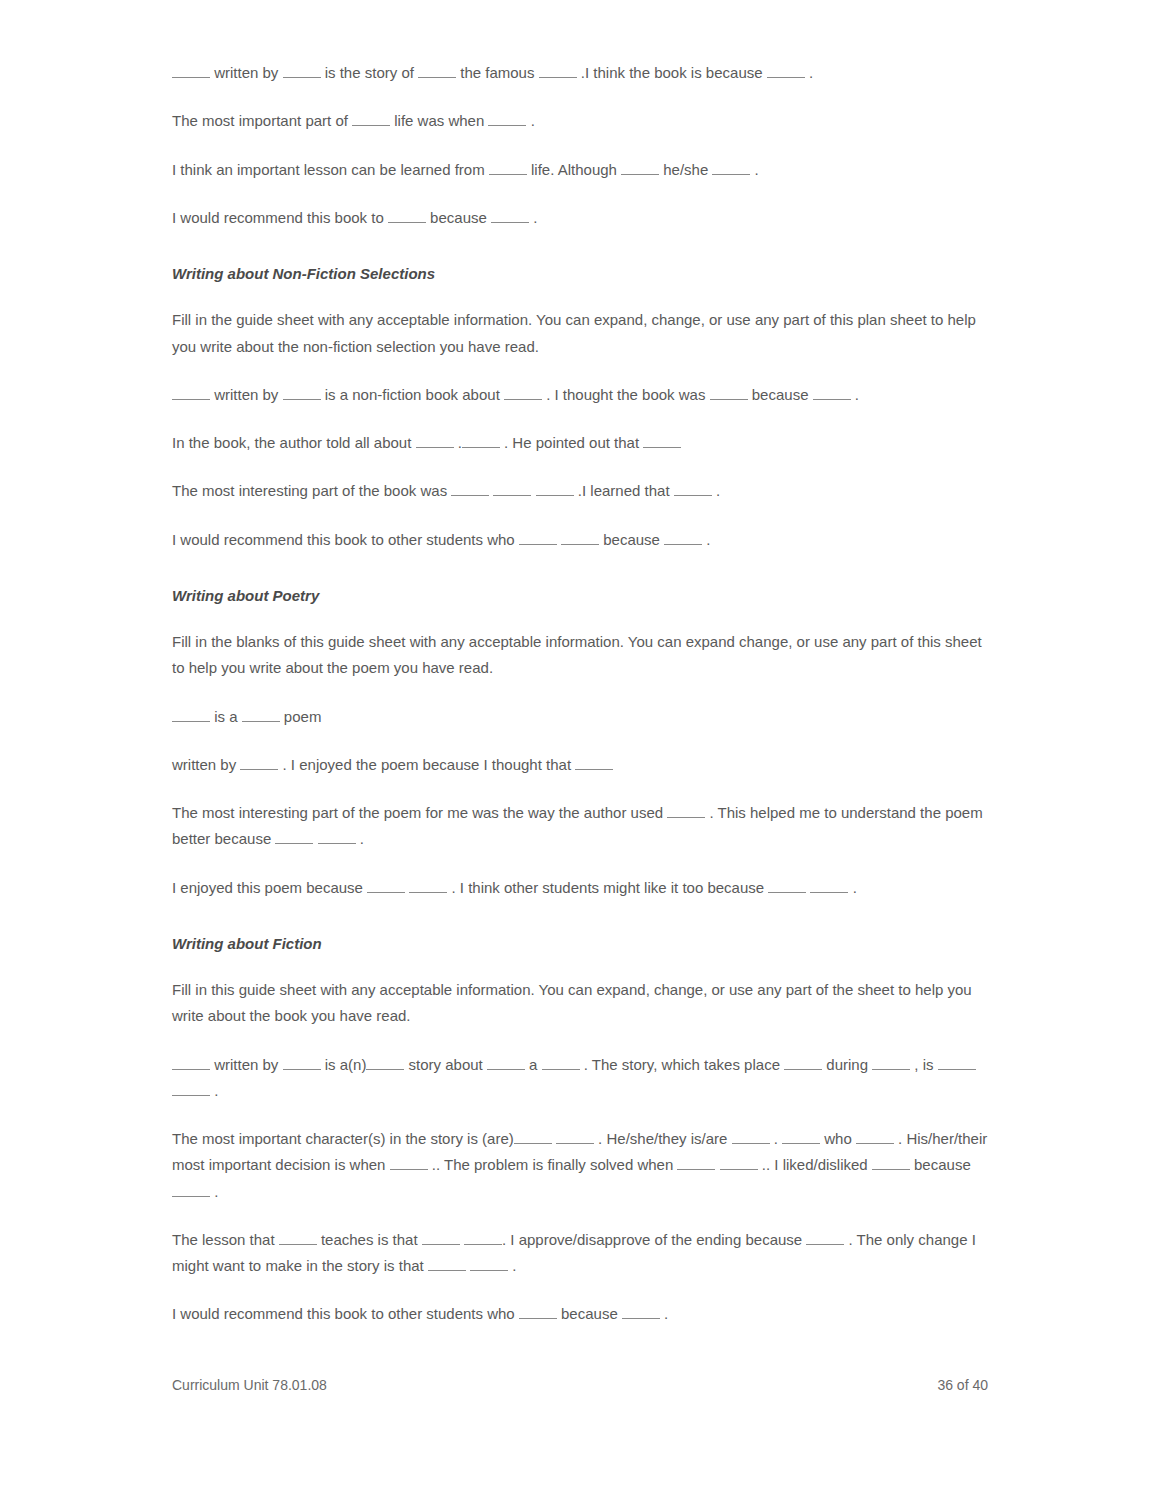written by is the story of the famous .I think the book is because .
The most important part of life was when .
I think an important lesson can be learned from life. Although he/she .
I would recommend this book to because .
Writing about Non-Fiction Selections
Fill in the guide sheet with any acceptable information. You can expand, change, or use any part of this plan sheet to help you write about the non-fiction selection you have read.
written by is a non-fiction book about . I thought the book was because .
In the book, the author told all about . . He pointed out that
The most interesting part of the book was .I learned that .
I would recommend this book to other students who because .
Writing about Poetry
Fill in the blanks of this guide sheet with any acceptable information. You can expand change, or use any part of this sheet to help you write about the poem you have read.
is a poem
written by . I enjoyed the poem because I thought that
The most interesting part of the poem for me was the way the author used . This helped me to understand the poem better because .
I enjoyed this poem because . I think other students might like it too because .
Writing about Fiction
Fill in this guide sheet with any acceptable information. You can expand, change, or use any part of the sheet to help you write about the book you have read.
written by is a(n) story about a . The story, which takes place during , is .
The most important character(s) in the story is (are) . He/she/they is/are . who . His/her/their most important decision is when .. The problem is finally solved when .. I liked/disliked because .
The lesson that teaches is that . I approve/disapprove of the ending because . The only change I might want to make in the story is that .
I would recommend this book to other students who because .
Curriculum Unit 78.01.08 36 of 40